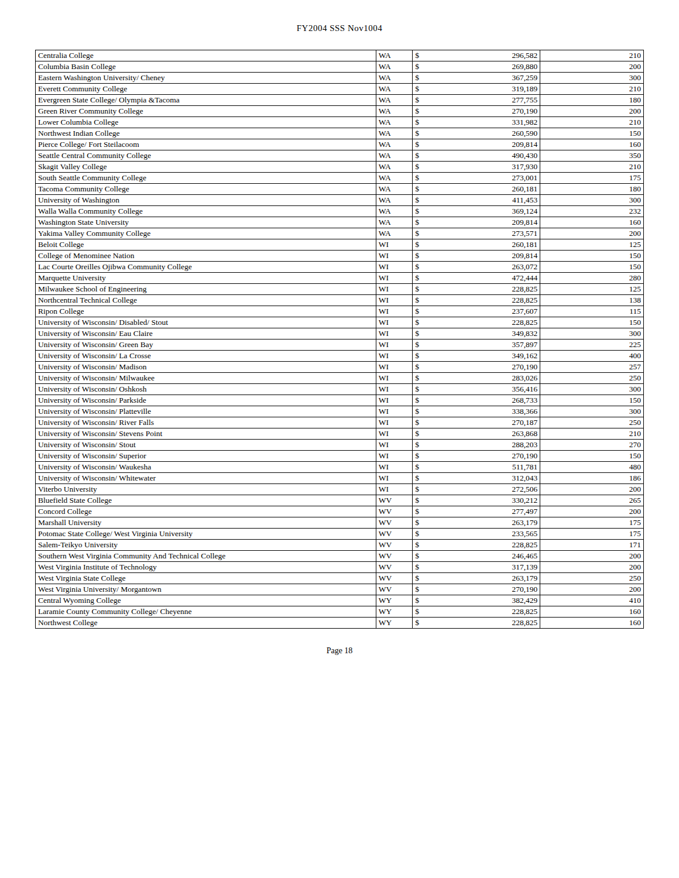FY2004 SSS Nov1004
| Centralia College | WA | $ | 296,582 | 210 |
| Columbia Basin College | WA | $ | 269,880 | 200 |
| Eastern Washington University/ Cheney | WA | $ | 367,259 | 300 |
| Everett Community College | WA | $ | 319,189 | 210 |
| Evergreen State College/ Olympia &Tacoma | WA | $ | 277,755 | 180 |
| Green River Community College | WA | $ | 270,190 | 200 |
| Lower Columbia College | WA | $ | 331,982 | 210 |
| Northwest Indian College | WA | $ | 260,590 | 150 |
| Pierce College/ Fort Steilacoom | WA | $ | 209,814 | 160 |
| Seattle Central Community College | WA | $ | 490,430 | 350 |
| Skagit Valley College | WA | $ | 317,930 | 210 |
| South Seattle Community College | WA | $ | 273,001 | 175 |
| Tacoma Community College | WA | $ | 260,181 | 180 |
| University of Washington | WA | $ | 411,453 | 300 |
| Walla Walla Community College | WA | $ | 369,124 | 232 |
| Washington State University | WA | $ | 209,814 | 160 |
| Yakima Valley Community College | WA | $ | 273,571 | 200 |
| Beloit College | WI | $ | 260,181 | 125 |
| College of Menominee Nation | WI | $ | 209,814 | 150 |
| Lac Courte Oreilles Ojibwa Community College | WI | $ | 263,072 | 150 |
| Marquette University | WI | $ | 472,444 | 280 |
| Milwaukee School of Engineering | WI | $ | 228,825 | 125 |
| Northcentral Technical College | WI | $ | 228,825 | 138 |
| Ripon College | WI | $ | 237,607 | 115 |
| University of Wisconsin/ Disabled/ Stout | WI | $ | 228,825 | 150 |
| University of Wisconsin/ Eau Claire | WI | $ | 349,832 | 300 |
| University of Wisconsin/ Green Bay | WI | $ | 357,897 | 225 |
| University of Wisconsin/ La Crosse | WI | $ | 349,162 | 400 |
| University of Wisconsin/ Madison | WI | $ | 270,190 | 257 |
| University of Wisconsin/ Milwaukee | WI | $ | 283,026 | 250 |
| University of Wisconsin/ Oshkosh | WI | $ | 356,416 | 300 |
| University of Wisconsin/ Parkside | WI | $ | 268,733 | 150 |
| University of Wisconsin/ Platteville | WI | $ | 338,366 | 300 |
| University of Wisconsin/ River Falls | WI | $ | 270,187 | 250 |
| University of Wisconsin/ Stevens Point | WI | $ | 263,868 | 210 |
| University of Wisconsin/ Stout | WI | $ | 288,203 | 270 |
| University of Wisconsin/ Superior | WI | $ | 270,190 | 150 |
| University of Wisconsin/ Waukesha | WI | $ | 511,781 | 480 |
| University of Wisconsin/ Whitewater | WI | $ | 312,043 | 186 |
| Viterbo University | WI | $ | 272,506 | 200 |
| Bluefield State College | WV | $ | 330,212 | 265 |
| Concord College | WV | $ | 277,497 | 200 |
| Marshall University | WV | $ | 263,179 | 175 |
| Potomac State College/ West Virginia University | WV | $ | 233,565 | 175 |
| Salem-Teikyo University | WV | $ | 228,825 | 171 |
| Southern West Virginia Community And Technical College | WV | $ | 246,465 | 200 |
| West Virginia Institute of Technology | WV | $ | 317,139 | 200 |
| West Virginia State College | WV | $ | 263,179 | 250 |
| West Virginia University/ Morgantown | WV | $ | 270,190 | 200 |
| Central Wyoming College | WY | $ | 382,429 | 410 |
| Laramie County Community College/ Cheyenne | WY | $ | 228,825 | 160 |
| Northwest College | WY | $ | 228,825 | 160 |
Page 18